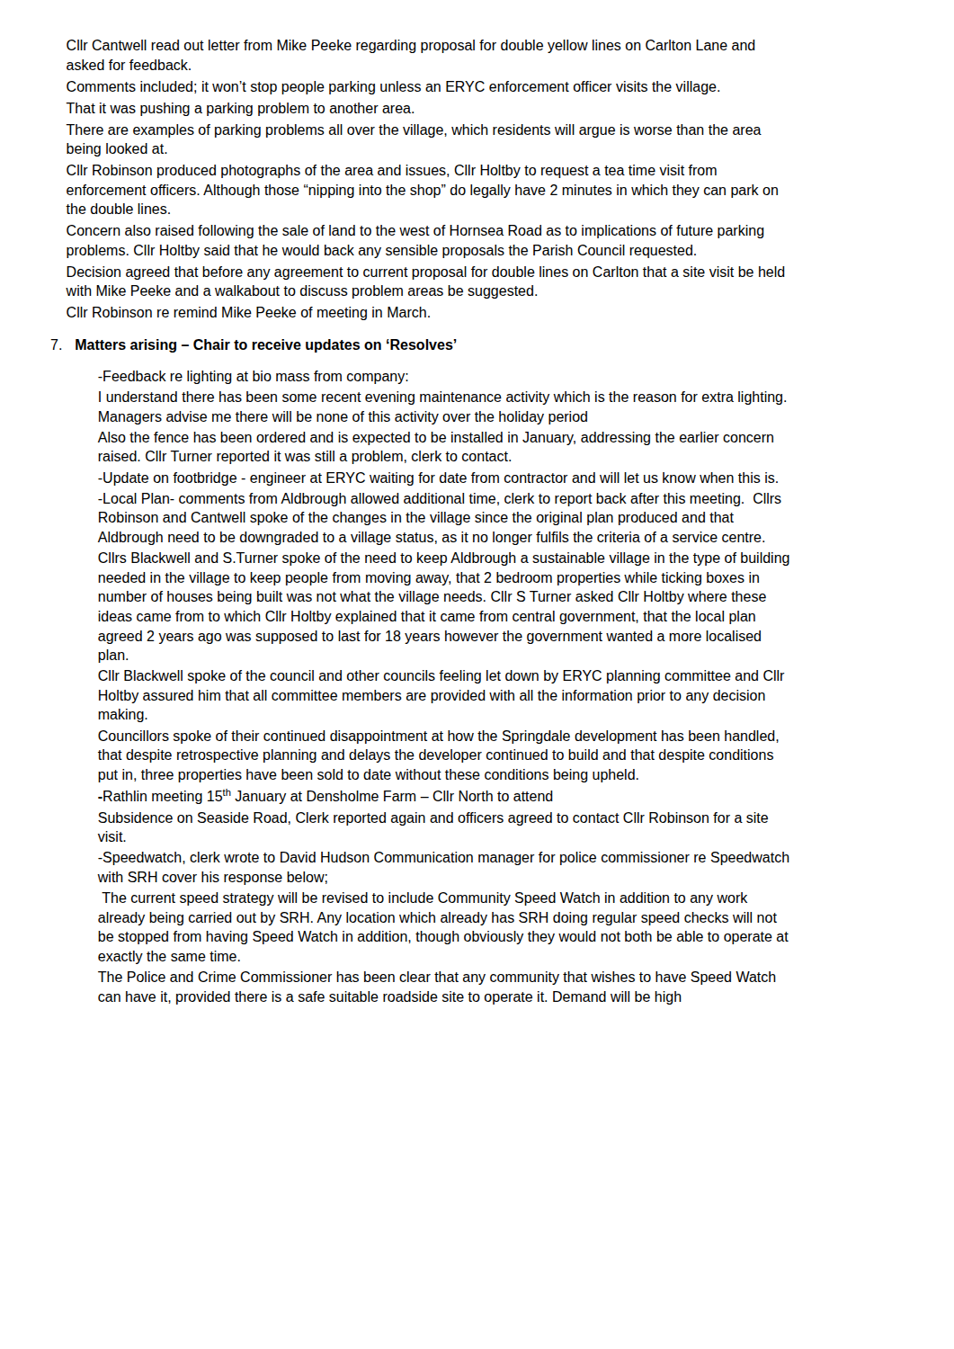Cllr Cantwell read out letter from Mike Peeke regarding proposal for double yellow lines on Carlton Lane and asked for feedback.
Comments included; it won’t stop people parking unless an ERYC enforcement officer visits the village.
That it was pushing a parking problem to another area.
There are examples of parking problems all over the village, which residents will argue is worse than the area being looked at.
Cllr Robinson produced photographs of the area and issues, Cllr Holtby to request a tea time visit from enforcement officers. Although those “nipping into the shop” do legally have 2 minutes in which they can park on the double lines.
Concern also raised following the sale of land to the west of Hornsea Road as to implications of future parking problems. Cllr Holtby said that he would back any sensible proposals the Parish Council requested.
Decision agreed that before any agreement to current proposal for double lines on Carlton that a site visit be held with Mike Peeke and a walkabout to discuss problem areas be suggested.
Cllr Robinson re remind Mike Peeke of meeting in March.
Matters arising – Chair to receive updates on ‘Resolves’
-Feedback re lighting at bio mass from company:
I understand there has been some recent evening maintenance activity which is the reason for extra lighting. Managers advise me there will be none of this activity over the holiday period
Also the fence has been ordered and is expected to be installed in January, addressing the earlier concern raised. Cllr Turner reported it was still a problem, clerk to contact.
-Update on footbridge - engineer at ERYC waiting for date from contractor and will let us know when this is.
-Local Plan- comments from Aldbrough allowed additional time, clerk to report back after this meeting. Cllrs Robinson and Cantwell spoke of the changes in the village since the original plan produced and that Aldbrough need to be downgraded to a village status, as it no longer fulfils the criteria of a service centre.
Cllrs Blackwell and S.Turner spoke of the need to keep Aldbrough a sustainable village in the type of building needed in the village to keep people from moving away, that 2 bedroom properties while ticking boxes in number of houses being built was not what the village needs. Cllr S Turner asked Cllr Holtby where these ideas came from to which Cllr Holtby explained that it came from central government, that the local plan agreed 2 years ago was supposed to last for 18 years however the government wanted a more localised plan.
Cllr Blackwell spoke of the council and other councils feeling let down by ERYC planning committee and Cllr Holtby assured him that all committee members are provided with all the information prior to any decision making.
Councillors spoke of their continued disappointment at how the Springdale development has been handled, that despite retrospective planning and delays the developer continued to build and that despite conditions put in, three properties have been sold to date without these conditions being upheld.
-Rathlin meeting 15th January at Densholme Farm – Cllr North to attend
Subsidence on Seaside Road, Clerk reported again and officers agreed to contact Cllr Robinson for a site visit.
-Speedwatch, clerk wrote to David Hudson Communication manager for police commissioner re Speedwatch with SRH cover his response below;
The current speed strategy will be revised to include Community Speed Watch in addition to any work already being carried out by SRH. Any location which already has SRH doing regular speed checks will not be stopped from having Speed Watch in addition, though obviously they would not both be able to operate at exactly the same time.
The Police and Crime Commissioner has been clear that any community that wishes to have Speed Watch can have it, provided there is a safe suitable roadside site to operate it. Demand will be high